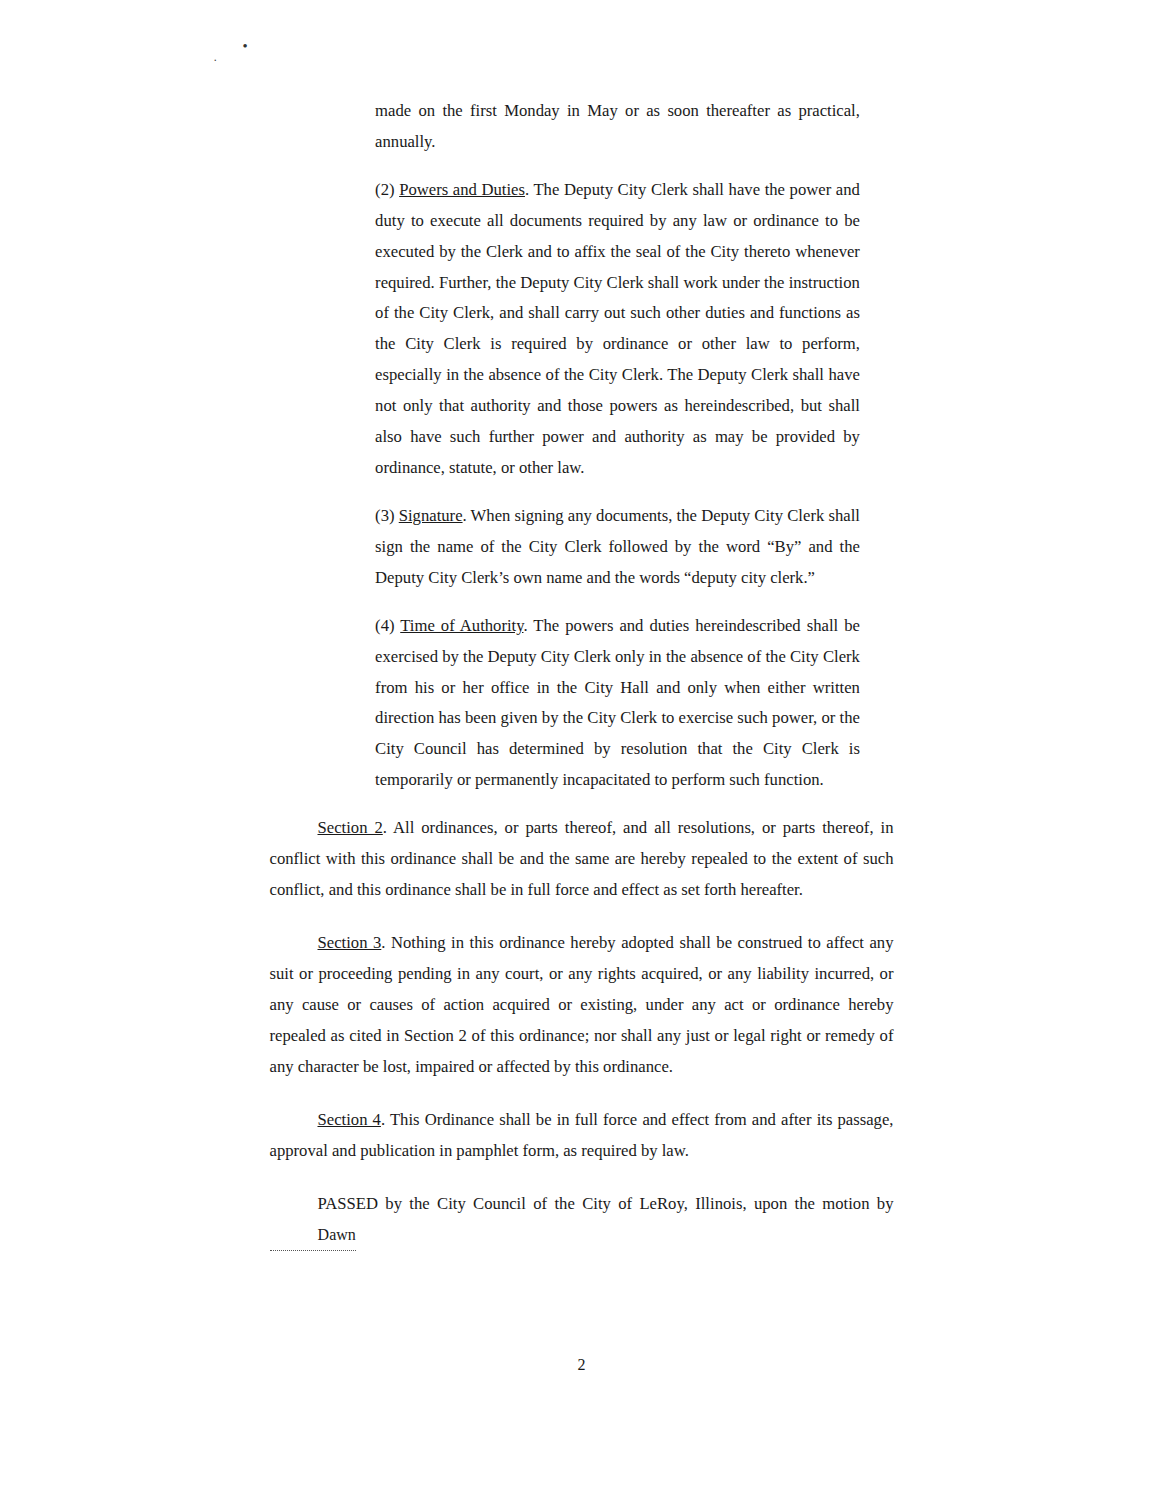. •
made on the first Monday in May or as soon thereafter as practical, annually.
(2) Powers and Duties. The Deputy City Clerk shall have the power and duty to execute all documents required by any law or ordinance to be executed by the Clerk and to affix the seal of the City thereto whenever required. Further, the Deputy City Clerk shall work under the instruction of the City Clerk, and shall carry out such other duties and functions as the City Clerk is required by ordinance or other law to perform, especially in the absence of the City Clerk. The Deputy Clerk shall have not only that authority and those powers as hereindescribed, but shall also have such further power and authority as may be provided by ordinance, statute, or other law.
(3) Signature. When signing any documents, the Deputy City Clerk shall sign the name of the City Clerk followed by the word “By” and the Deputy City Clerk’s own name and the words “deputy city clerk.”
(4) Time of Authority. The powers and duties hereindescribed shall be exercised by the Deputy City Clerk only in the absence of the City Clerk from his or her office in the City Hall and only when either written direction has been given by the City Clerk to exercise such power, or the City Council has determined by resolution that the City Clerk is temporarily or permanently incapacitated to perform such function.
Section 2. All ordinances, or parts thereof, and all resolutions, or parts thereof, in conflict with this ordinance shall be and the same are hereby repealed to the extent of such conflict, and this ordinance shall be in full force and effect as set forth hereafter.
Section 3. Nothing in this ordinance hereby adopted shall be construed to affect any suit or proceeding pending in any court, or any rights acquired, or any liability incurred, or any cause or causes of action acquired or existing, under any act or ordinance hereby repealed as cited in Section 2 of this ordinance; nor shall any just or legal right or remedy of any character be lost, impaired or affected by this ordinance.
Section 4. This Ordinance shall be in full force and effect from and after its passage, approval and publication in pamphlet form, as required by law.
PASSED by the City Council of the City of LeRoy, Illinois, upon the motion by Dawn
2